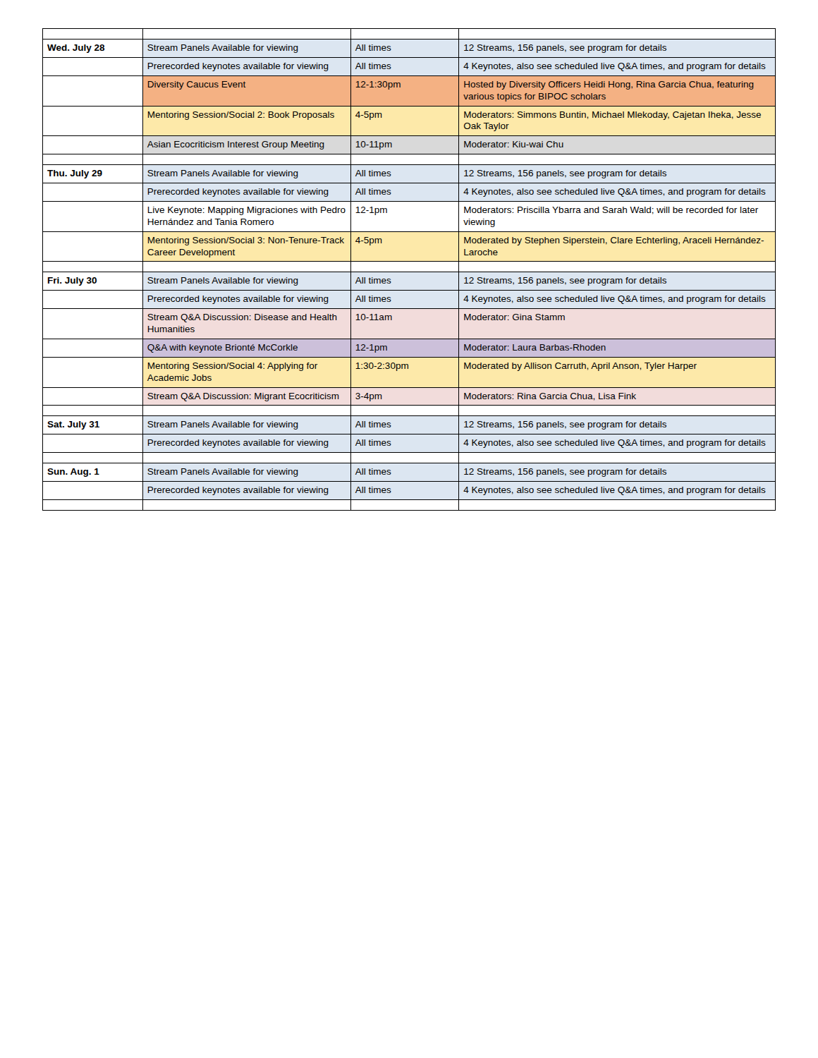| Wed. July 28 | Stream Panels Available for viewing | All times | 12 Streams, 156 panels, see program for details |
| | Prerecorded keynotes available for viewing | All times | 4 Keynotes, also see scheduled live Q&A times, and program for details |
| | Diversity Caucus Event | 12-1:30pm | Hosted by Diversity Officers Heidi Hong, Rina Garcia Chua, featuring various topics for BIPOC scholars |
| | Mentoring Session/Social 2: Book Proposals | 4-5pm | Moderators: Simmons Buntin, Michael Mlekoday, Cajetan Iheka, Jesse Oak Taylor |
| | Asian Ecocriticism Interest Group Meeting | 10-11pm | Moderator: Kiu-wai Chu |
| Thu. July 29 | Stream Panels Available for viewing | All times | 12 Streams, 156 panels, see program for details |
| | Prerecorded keynotes available for viewing | All times | 4 Keynotes, also see scheduled live Q&A times, and program for details |
| | Live Keynote: Mapping Migraciones with Pedro Hernández and Tania Romero | 12-1pm | Moderators: Priscilla Ybarra and Sarah Wald; will be recorded for later viewing |
| | Mentoring Session/Social 3: Non-Tenure-Track Career Development | 4-5pm | Moderated by Stephen Siperstein, Clare Echterling, Araceli Hernández-Laroche |
| Fri. July 30 | Stream Panels Available for viewing | All times | 12 Streams, 156 panels, see program for details |
| | Prerecorded keynotes available for viewing | All times | 4 Keynotes, also see scheduled live Q&A times, and program for details |
| | Stream Q&A Discussion: Disease and Health Humanities | 10-11am | Moderator: Gina Stamm |
| | Q&A with keynote Brionté McCorkle | 12-1pm | Moderator: Laura Barbas-Rhoden |
| | Mentoring Session/Social 4: Applying for Academic Jobs | 1:30-2:30pm | Moderated by Allison Carruth, April Anson, Tyler Harper |
| | Stream Q&A Discussion: Migrant Ecocriticism | 3-4pm | Moderators: Rina Garcia Chua, Lisa Fink |
| Sat. July 31 | Stream Panels Available for viewing | All times | 12 Streams, 156 panels, see program for details |
| | Prerecorded keynotes available for viewing | All times | 4 Keynotes, also see scheduled live Q&A times, and program for details |
| Sun. Aug. 1 | Stream Panels Available for viewing | All times | 12 Streams, 156 panels, see program for details |
| | Prerecorded keynotes available for viewing | All times | 4 Keynotes, also see scheduled live Q&A times, and program for details |